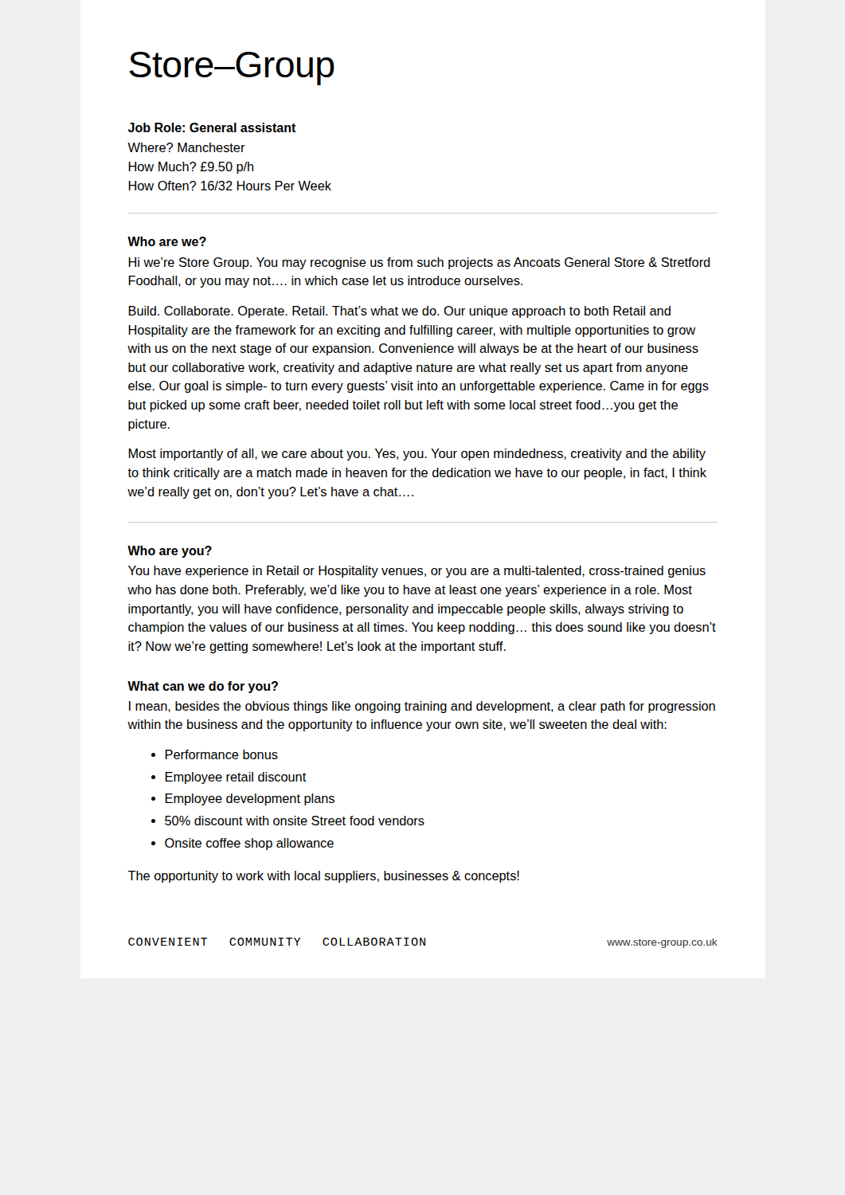Store–Group
Job Role: General assistant
Where? Manchester
How Much? £9.50 p/h
How Often? 16/32 Hours Per Week
Who are we?
Hi we’re Store Group. You may recognise us from such projects as Ancoats General Store & Stretford Foodhall, or you may not…. in which case let us introduce ourselves.
Build. Collaborate. Operate. Retail. That’s what we do. Our unique approach to both Retail and Hospitality are the framework for an exciting and fulfilling career, with multiple opportunities to grow with us on the next stage of our expansion. Convenience will always be at the heart of our business but our collaborative work, creativity and adaptive nature are what really set us apart from anyone else. Our goal is simple- to turn every guests’ visit into an unforgettable experience. Came in for eggs but picked up some craft beer, needed toilet roll but left with some local street food…you get the picture.
Most importantly of all, we care about you. Yes, you. Your open mindedness, creativity and the ability to think critically are a match made in heaven for the dedication we have to our people, in fact, I think we’d really get on, don’t you? Let’s have a chat….
Who are you?
You have experience in Retail or Hospitality venues, or you are a multi-talented, cross-trained genius who has done both. Preferably, we’d like you to have at least one years’ experience in a role. Most importantly, you will have confidence, personality and impeccable people skills, always striving to champion the values of our business at all times. You keep nodding… this does sound like you doesn’t it? Now we’re getting somewhere! Let’s look at the important stuff.
What can we do for you?
I mean, besides the obvious things like ongoing training and development, a clear path for progression within the business and the opportunity to influence your own site, we’ll sweeten the deal with:
Performance bonus
Employee retail discount
Employee development plans
50% discount with onsite Street food vendors
Onsite coffee shop allowance
The opportunity to work with local suppliers, businesses & concepts!
CONVENIENT COMMUNITY COLLABORATION
www.store-group.co.uk